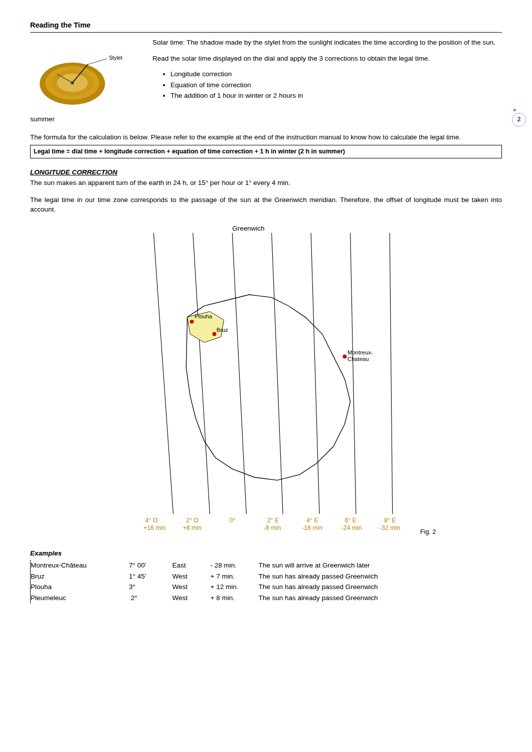Reading the Time
2
Solar time: The shadow made by the stylet from the sunlight indicates the time according to the position of the sun.
Read the solar time displayed on the dial and apply the 3 corrections to obtain the legal time.
Longitude correction
Equation of time correction
The addition of 1 hour in winter or 2 hours in
summer
The formula for the calculation is below. Please refer to the example at the end of the instruction manual to know how to calculate the legal time.
Legal time = dial time + longitude correction + equation of time correction + 1 h in winter (2 h in summer)
LONGITUDE CORRECTION
The sun makes an apparent turn of the earth in 24 h, or 15° per hour or 1° every 4 min.
The legal time in our time zone corresponds to the passage of the sun at the Greenwich meridian. Therefore, the offset of longitude must be taken into account.
Fig. 2
Examples
| Montreux-Château | 7° 00' | East | - 28 min. | The sun will arrive at Greenwich later |
| Bruz | 1° 45’ | West | + 7 min. | The sun has already passed Greenwich |
| Plouha | 3° | West | + 12 min. | The sun has already passed Greenwich |
| Pleumeleuc | 2° | West | + 8 min. | The sun has already passed Greenwich |